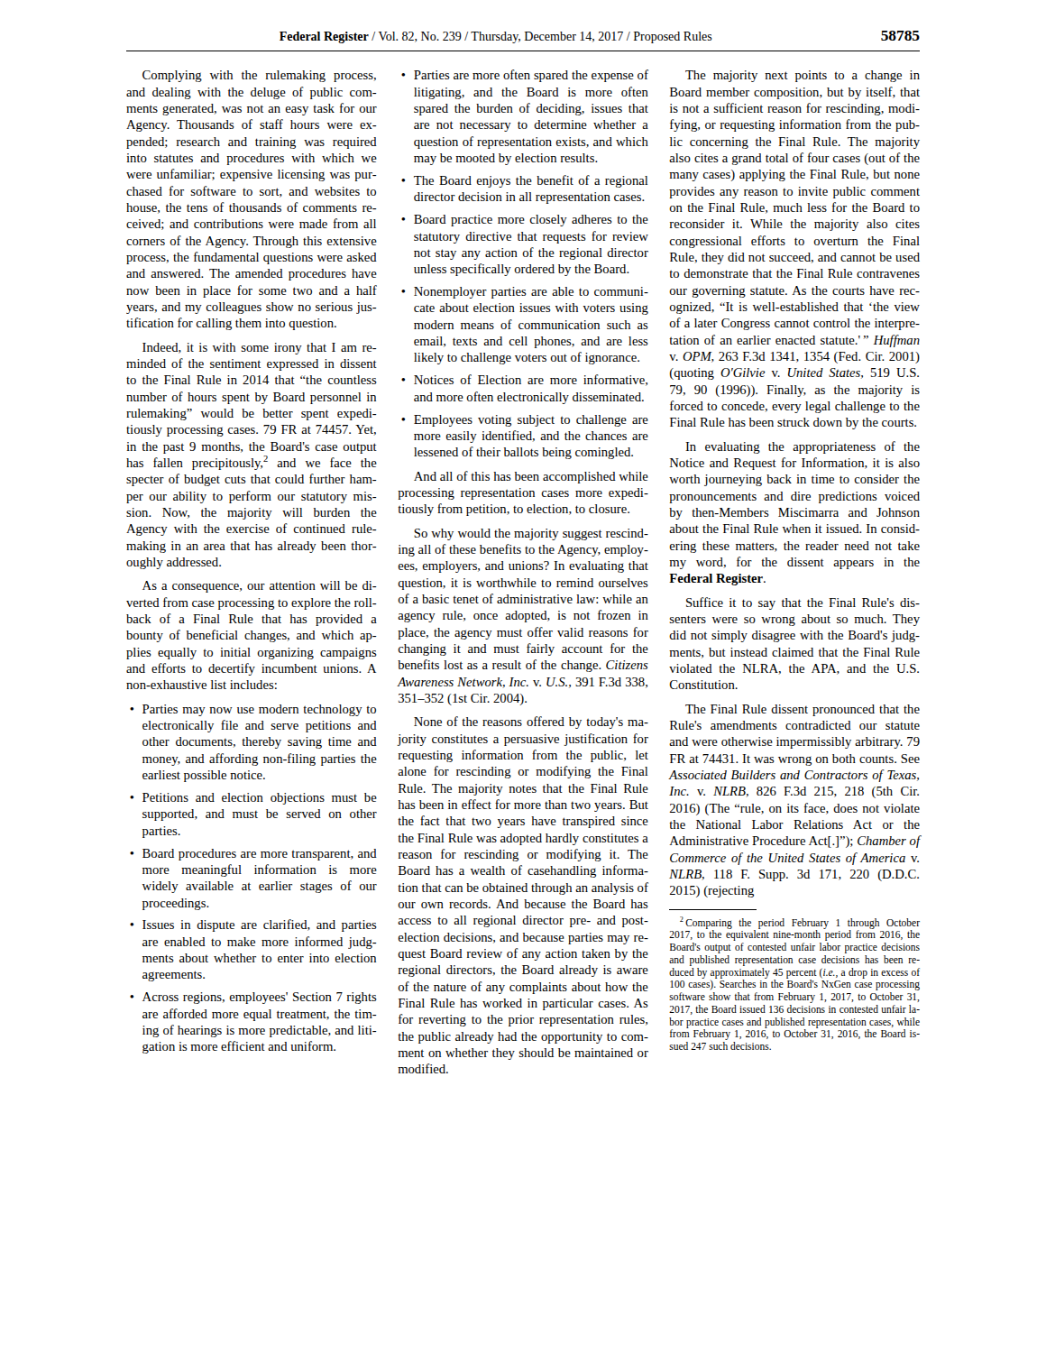Federal Register / Vol. 82, No. 239 / Thursday, December 14, 2017 / Proposed Rules
58785
Complying with the rulemaking process, and dealing with the deluge of public comments generated, was not an easy task for our Agency. Thousands of staff hours were expended; research and training was required into statutes and procedures with which we were unfamiliar; expensive licensing was purchased for software to sort, and websites to house, the tens of thousands of comments received; and contributions were made from all corners of the Agency. Through this extensive process, the fundamental questions were asked and answered. The amended procedures have now been in place for some two and a half years, and my colleagues show no serious justification for calling them into question.
Indeed, it is with some irony that I am reminded of the sentiment expressed in dissent to the Final Rule in 2014 that “the countless number of hours spent by Board personnel in rulemaking” would be better spent expeditiously processing cases. 79 FR at 74457. Yet, in the past 9 months, the Board's case output has fallen precipitously,2 and we face the specter of budget cuts that could further hamper our ability to perform our statutory mission. Now, the majority will burden the Agency with the exercise of continued rulemaking in an area that has already been thoroughly addressed.
As a consequence, our attention will be diverted from case processing to explore the rollback of a Final Rule that has provided a bounty of beneficial changes, and which applies equally to initial organizing campaigns and efforts to decertify incumbent unions. A non-exhaustive list includes:
Parties may now use modern technology to electronically file and serve petitions and other documents, thereby saving time and money, and affording non-filing parties the earliest possible notice.
Petitions and election objections must be supported, and must be served on other parties.
Board procedures are more transparent, and more meaningful information is more widely available at earlier stages of our proceedings.
Issues in dispute are clarified, and parties are enabled to make more informed judgments about whether to enter into election agreements.
Across regions, employees' Section 7 rights are afforded more equal treatment, the timing of hearings is more predictable, and litigation is more efficient and uniform.
Parties are more often spared the expense of litigating, and the Board is more often spared the burden of deciding, issues that are not necessary to determine whether a question of representation exists, and which may be mooted by election results.
The Board enjoys the benefit of a regional director decision in all representation cases.
Board practice more closely adheres to the statutory directive that requests for review not stay any action of the regional director unless specifically ordered by the Board.
Nonemployer parties are able to communicate about election issues with voters using modern means of communication such as email, texts and cell phones, and are less likely to challenge voters out of ignorance.
Notices of Election are more informative, and more often electronically disseminated.
Employees voting subject to challenge are more easily identified, and the chances are lessened of their ballots being comingled.
And all of this has been accomplished while processing representation cases more expeditiously from petition, to election, to closure.
So why would the majority suggest rescinding all of these benefits to the Agency, employees, employers, and unions? In evaluating that question, it is worthwhile to remind ourselves of a basic tenet of administrative law: while an agency rule, once adopted, is not frozen in place, the agency must offer valid reasons for changing it and must fairly account for the benefits lost as a result of the change. Citizens Awareness Network, Inc. v. U.S., 391 F.3d 338, 351–352 (1st Cir. 2004).
None of the reasons offered by today's majority constitutes a persuasive justification for requesting information from the public, let alone for rescinding or modifying the Final Rule. The majority notes that the Final Rule has been in effect for more than two years. But the fact that two years have transpired since the Final Rule was adopted hardly constitutes a reason for rescinding or modifying it. The Board has a wealth of casehandling information that can be obtained through an analysis of our own records. And because the Board has access to all regional director pre- and post-election decisions, and because parties may request Board review of any action taken by the regional directors, the Board already is aware of the nature of any complaints about how the Final Rule has worked in particular cases. As for reverting to the prior representation rules, the public already had the opportunity to comment on whether they should be maintained or modified.
The majority next points to a change in Board member composition, but by itself, that is not a sufficient reason for rescinding, modifying, or requesting information from the public concerning the Final Rule. The majority also cites a grand total of four cases (out of the many cases) applying the Final Rule, but none provides any reason to invite public comment on the Final Rule, much less for the Board to reconsider it. While the majority also cites congressional efforts to overturn the Final Rule, they did not succeed, and cannot be used to demonstrate that the Final Rule contravenes our governing statute. As the courts have recognized, “It is well-established that ‘the view of a later Congress cannot control the interpretation of an earlier enacted statute.' ” Huffman v. OPM, 263 F.3d 1341, 1354 (Fed. Cir. 2001) (quoting O'Gilvie v. United States, 519 U.S. 79, 90 (1996)). Finally, as the majority is forced to concede, every legal challenge to the Final Rule has been struck down by the courts.
In evaluating the appropriateness of the Notice and Request for Information, it is also worth journeying back in time to consider the pronouncements and dire predictions voiced by then-Members Miscimarra and Johnson about the Final Rule when it issued. In considering these matters, the reader need not take my word, for the dissent appears in the Federal Register.
Suffice it to say that the Final Rule's dissenters were so wrong about so much. They did not simply disagree with the Board's judgments, but instead claimed that the Final Rule violated the NLRA, the APA, and the U.S. Constitution.
The Final Rule dissent pronounced that the Rule's amendments contradicted our statute and were otherwise impermissibly arbitrary. 79 FR at 74431. It was wrong on both counts. See Associated Builders and Contractors of Texas, Inc. v. NLRB, 826 F.3d 215, 218 (5th Cir. 2016) (The “rule, on its face, does not violate the National Labor Relations Act or the Administrative Procedure Act[.]”); Chamber of Commerce of the United States of America v. NLRB, 118 F. Supp. 3d 171, 220 (D.D.C. 2015) (rejecting
2 Comparing the period February 1 through October 2017, to the equivalent nine-month period from 2016, the Board's output of contested unfair labor practice decisions and published representation case decisions has been reduced by approximately 45 percent (i.e., a drop in excess of 100 cases). Searches in the Board's NxGen case processing software show that from February 1, 2017, to October 31, 2017, the Board issued 136 decisions in contested unfair labor practice cases and published representation cases, while from February 1, 2016, to October 31, 2016, the Board issued 247 such decisions.